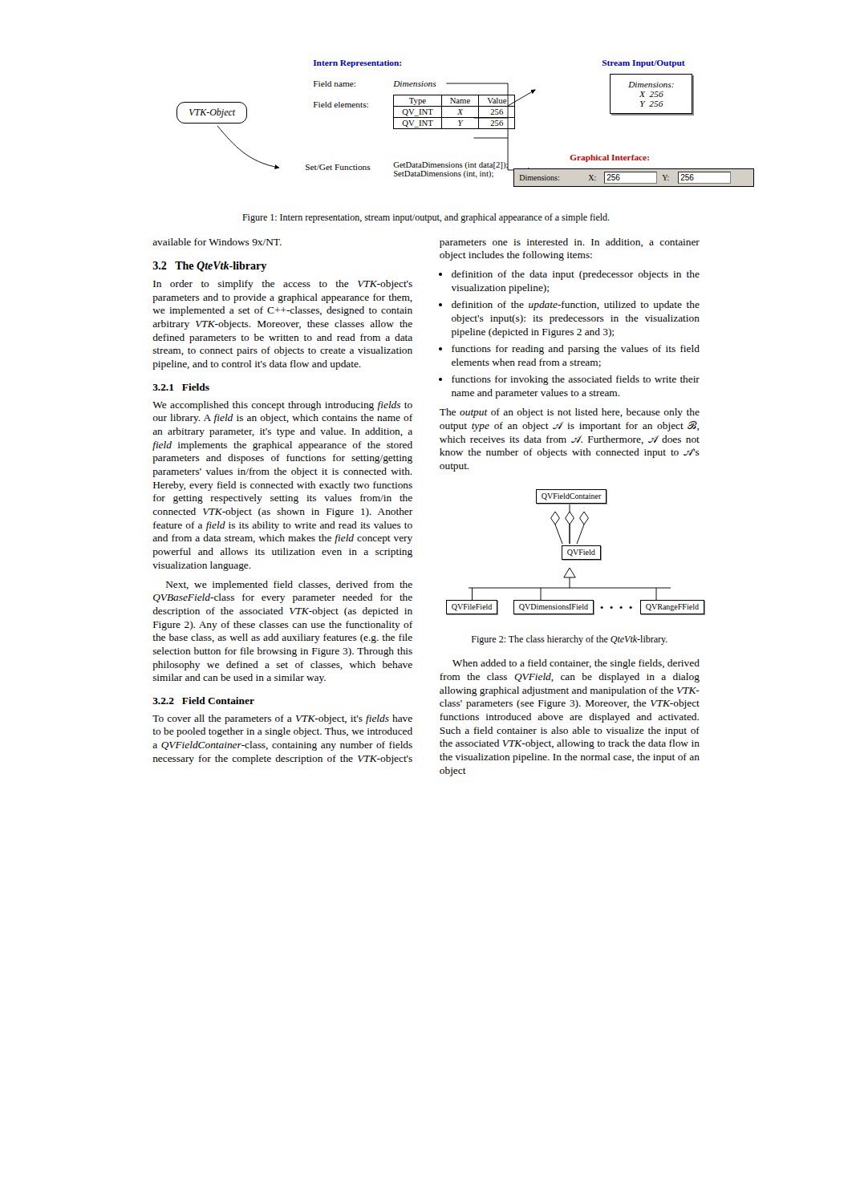VTK-Object
Intern Representation:
Field name:
Dimensions
Field elements:
| Type | Name | Value |
| --- | --- | --- |
| QV_INT | X | 256 |
| QV_INT | Y | 256 |
Set/Get Functions
GetDataDimensions (int data[2]);
SetDataDimensions (int, int);
Stream Input/Output
Dimensions:
X 256
Y 256
Graphical Interface:
Dimensions: X: Y:
Figure 1: Intern representation, stream input/output, and graphical appearance of a simple field.
available for Windows 9x/NT.
3.2 The QteVtk-library
In order to simplify the access to the VTK-object's parameters and to provide a graphical appearance for them, we implemented a set of C++-classes, designed to contain arbitrary VTK-objects. Moreover, these classes allow the defined parameters to be written to and read from a data stream, to connect pairs of objects to create a visualization pipeline, and to control it's data flow and update.
3.2.1 Fields
We accomplished this concept through introducing fields to our library. A field is an object, which contains the name of an arbitrary parameter, it's type and value. In addition, a field implements the graphical appearance of the stored parameters and disposes of functions for setting/getting parameters' values in/from the object it is connected with. Hereby, every field is connected with exactly two functions for getting respectively setting its values from/in the connected VTK-object (as shown in Figure 1). Another feature of a field is its ability to write and read its values to and from a data stream, which makes the field concept very powerful and allows its utilization even in a scripting visualization language.
Next, we implemented field classes, derived from the QVBaseField-class for every parameter needed for the description of the associated VTK-object (as depicted in Figure 2). Any of these classes can use the functionality of the base class, as well as add auxiliary features (e.g. the file selection button for file browsing in Figure 3). Through this philosophy we defined a set of classes, which behave similar and can be used in a similar way.
3.2.2 Field Container
To cover all the parameters of a VTK-object, it's fields have to be pooled together in a single object. Thus, we introduced a QVFieldContainer-class, containing any number of fields necessary for the complete description of the VTK-object's parameters one is interested in. In addition, a container object includes the following items:
definition of the data input (predecessor objects in the visualization pipeline);
definition of the update-function, utilized to update the object's input(s): its predecessors in the visualization pipeline (depicted in Figures 2 and 3);
functions for reading and parsing the values of its field elements when read from a stream;
functions for invoking the associated fields to write their name and parameter values to a stream.
The output of an object is not listed here, because only the output type of an object 𝒜 is important for an object ℬ, which receives its data from 𝒜. Furthermore, 𝒜 does not know the number of objects with connected input to 𝒜's output.
QVFieldContainer
QVField
QVFileField
QVDimensionsIField
• • • •
QVRangeFField
Figure 2: The class hierarchy of the QteVtk-library.
When added to a field container, the single fields, derived from the class QVField, can be displayed in a dialog allowing graphical adjustment and manipulation of the VTK-class' parameters (see Figure 3). Moreover, the VTK-object functions introduced above are displayed and activated. Such a field container is also able to visualize the input of the associated VTK-object, allowing to track the data flow in the visualization pipeline. In the normal case, the input of an object